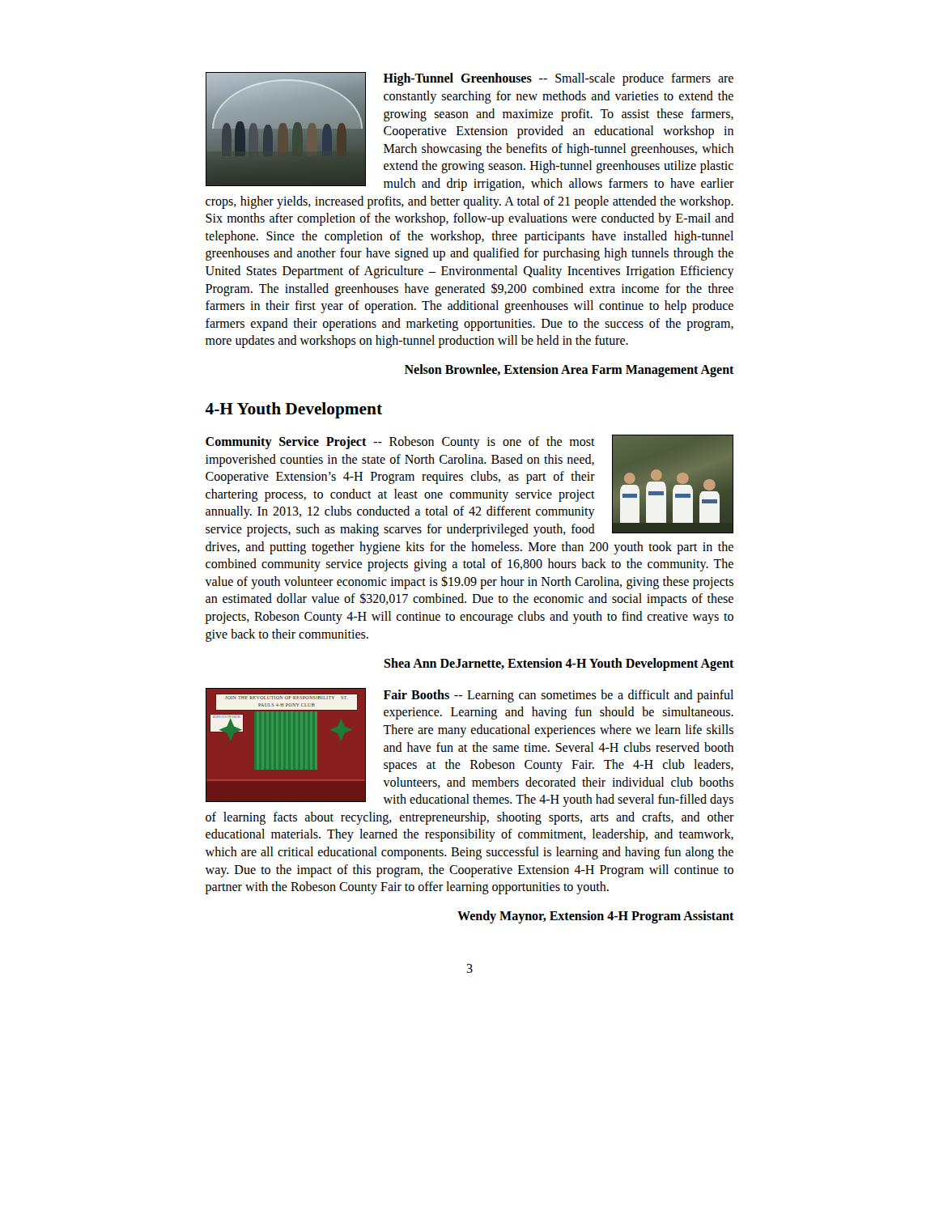High-Tunnel Greenhouses -- Small-scale produce farmers are constantly searching for new methods and varieties to extend the growing season and maximize profit. To assist these farmers, Cooperative Extension provided an educational workshop in March showcasing the benefits of high-tunnel greenhouses, which extend the growing season. High-tunnel greenhouses utilize plastic mulch and drip irrigation, which allows farmers to have earlier crops, higher yields, increased profits, and better quality. A total of 21 people attended the workshop. Six months after completion of the workshop, follow-up evaluations were conducted by E-mail and telephone. Since the completion of the workshop, three participants have installed high-tunnel greenhouses and another four have signed up and qualified for purchasing high tunnels through the United States Department of Agriculture – Environmental Quality Incentives Irrigation Efficiency Program. The installed greenhouses have generated $9,200 combined extra income for the three farmers in their first year of operation. The additional greenhouses will continue to help produce farmers expand their operations and marketing opportunities. Due to the success of the program, more updates and workshops on high-tunnel production will be held in the future.
Nelson Brownlee, Extension Area Farm Management Agent
4-H Youth Development
Community Service Project -- Robeson County is one of the most impoverished counties in the state of North Carolina. Based on this need, Cooperative Extension’s 4-H Program requires clubs, as part of their chartering process, to conduct at least one community service project annually. In 2013, 12 clubs conducted a total of 42 different community service projects, such as making scarves for underprivileged youth, food drives, and putting together hygiene kits for the homeless. More than 200 youth took part in the combined community service projects giving a total of 16,800 hours back to the community. The value of youth volunteer economic impact is $19.09 per hour in North Carolina, giving these projects an estimated dollar value of $320,017 combined. Due to the economic and social impacts of these projects, Robeson County 4-H will continue to encourage clubs and youth to find creative ways to give back to their communities.
Shea Ann DeJarnette, Extension 4-H Youth Development Agent
JOIN THE REVOLUTION OF RESPONSIBILITY ST. PAULS 4-H PONY CLUB
JOIN US IN OUR
Fair Booths -- Learning can sometimes be a difficult and painful experience. Learning and having fun should be simultaneous. There are many educational experiences where we learn life skills and have fun at the same time. Several 4-H clubs reserved booth spaces at the Robeson County Fair. The 4-H club leaders, volunteers, and members decorated their individual club booths with educational themes. The 4-H youth had several fun-filled days of learning facts about recycling, entrepreneurship, shooting sports, arts and crafts, and other educational materials. They learned the responsibility of commitment, leadership, and teamwork, which are all critical educational components. Being successful is learning and having fun along the way. Due to the impact of this program, the Cooperative Extension 4-H Program will continue to partner with the Robeson County Fair to offer learning opportunities to youth.
Wendy Maynor, Extension 4-H Program Assistant
3